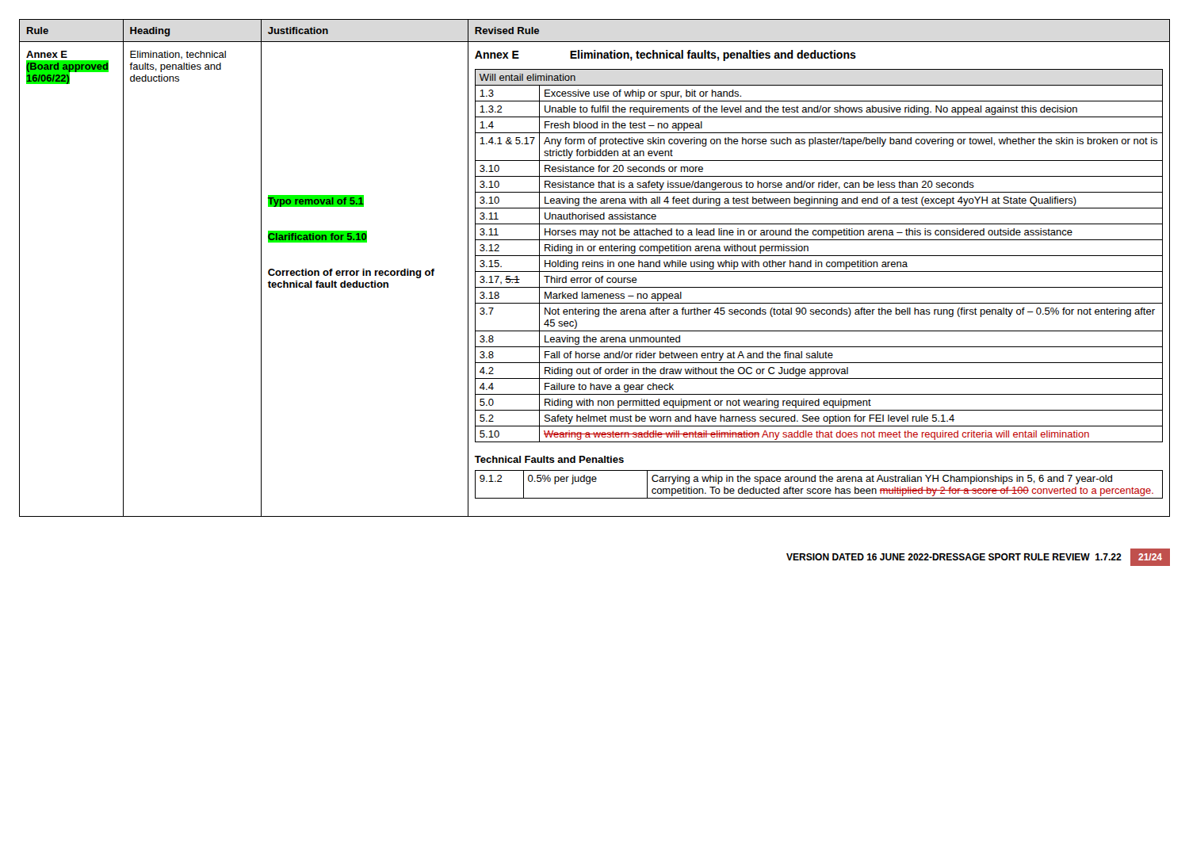| Rule | Heading | Justification | Revised Rule |
| --- | --- | --- | --- |
| Annex E (Board approved 16/06/22) | Elimination, technical faults, penalties and deductions | Typo removal of 5.1 Clarification for 5.10 Correction of error in recording of technical fault deduction | Annex E Elimination, technical faults, penalties and deductions / Will entail elimination / / --- / / 1.3 / Excessive use of whip or spur, bit or hands. / / 1.3.2 / Unable to fulfil the requirements of the level and the test and/or shows abusive riding. No appeal against this decision / / 1.4 / Fresh blood in the test – no appeal / / 1.4.1 & 5.17 / Any form of protective skin covering on the horse such as plaster/tape/belly band covering or towel, whether the skin is broken or not is strictly forbidden at an event / / 3.10 / Resistance for 20 seconds or more / / 3.10 / Resistance that is a safety issue/dangerous to horse and/or rider, can be less than 20 seconds / / 3.10 / Leaving the arena with all 4 feet during a test between beginning and end of a test (except 4yoYH at State Qualifiers) / / 3.11 / Unauthorised assistance / / 3.11 / Horses may not be attached to a lead line in or around the competition arena – this is considered outside assistance / / 3.12 / Riding in or entering competition arena without permission / / 3.15. / Holding reins in one hand while using whip with other hand in competition arena / / 3.17, 5.1 / Third error of course / / 3.18 / Marked lameness – no appeal / / 3.7 / Not entering the arena after a further 45 seconds (total 90 seconds) after the bell has rung (first penalty of – 0.5% for not entering after 45 sec) / / 3.8 / Leaving the arena unmounted / / 3.8 / Fall of horse and/or rider between entry at A and the final salute / / 4.2 / Riding out of order in the draw without the OC or C Judge approval / / 4.4 / Failure to have a gear check / / 5.0 / Riding with non permitted equipment or not wearing required equipment / / 5.2 / Safety helmet must be worn and have harness secured. See option for FEI level rule 5.1.4 / / 5.10 / Wearing a western saddle will entail elimination Any saddle that does not meet the required criteria will entail elimination / Technical Faults and Penalties / 9.1.2 / 0.5% per judge / Carrying a whip in the space around the arena at Australian YH Championships in 5, 6 and 7 year-old competition. To be deducted after score has been multiplied by 2 for a score of 100 converted to a percentage. / |
VERSION DATED 16 JUNE 2022-DRESSAGE SPORT RULE REVIEW 1.7.22 21/24